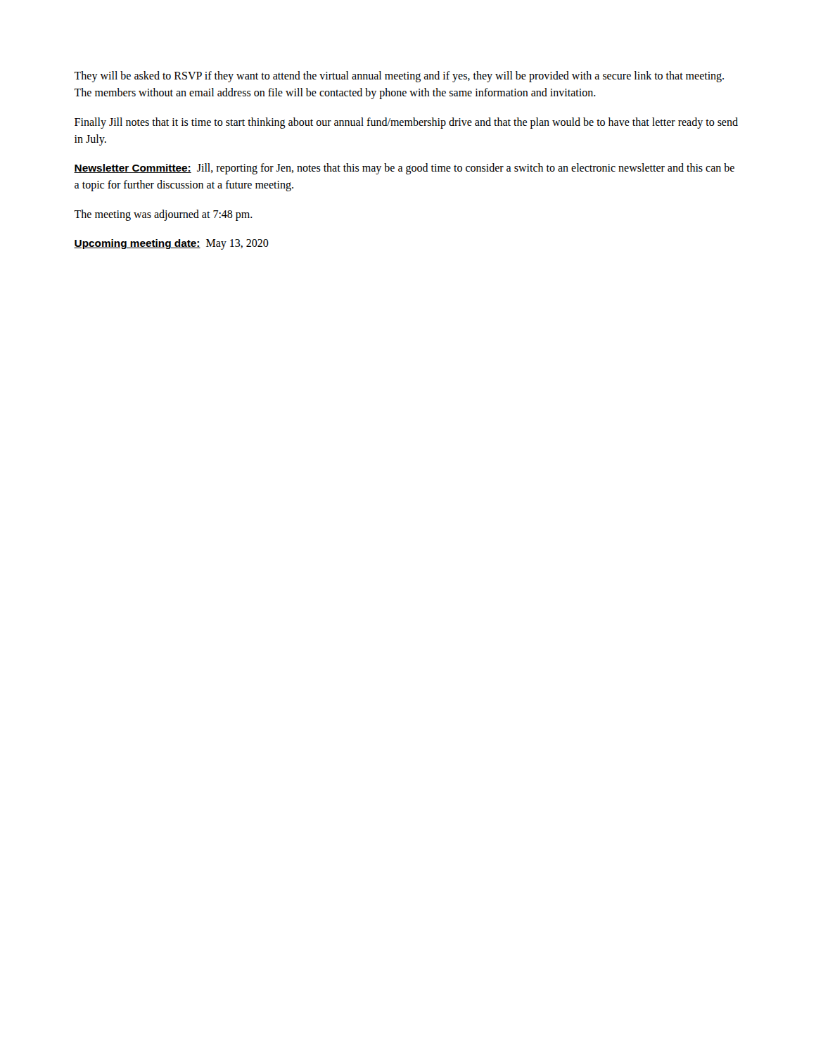They will be asked to RSVP if they want to attend the virtual annual meeting and if yes, they will be provided with a secure link to that meeting. The members without an email address on file will be contacted by phone with the same information and invitation.
Finally Jill notes that it is time to start thinking about our annual fund/membership drive and that the plan would be to have that letter ready to send in July.
Newsletter Committee: Jill, reporting for Jen, notes that this may be a good time to consider a switch to an electronic newsletter and this can be a topic for further discussion at a future meeting.
The meeting was adjourned at 7:48 pm.
Upcoming meeting date: May 13, 2020